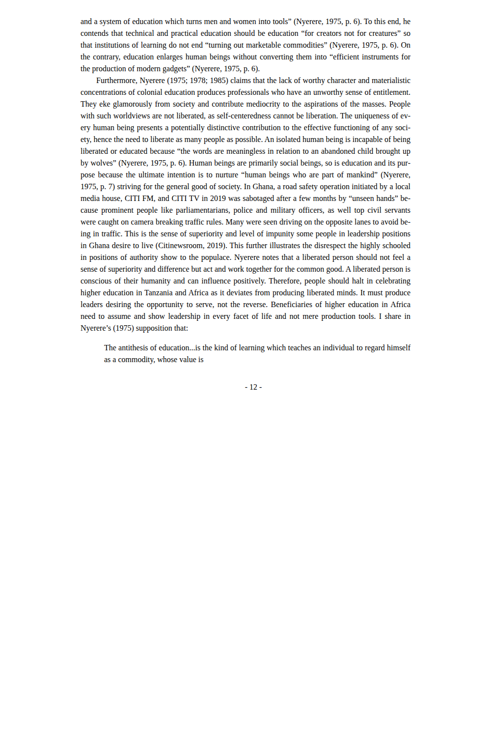and a system of education which turns men and women into tools” (Nyerere, 1975, p. 6). To this end, he contends that technical and practical education should be education “for creators not for creatures” so that institutions of learning do not end “turning out marketable commodities” (Nyerere, 1975, p. 6). On the contrary, education enlarges human beings without converting them into “efficient instruments for the production of modern gadgets” (Nyerere, 1975, p. 6).
Furthermore, Nyerere (1975; 1978; 1985) claims that the lack of worthy character and materialistic concentrations of colonial education produces professionals who have an unworthy sense of entitlement. They eke glamorously from society and contribute mediocrity to the aspirations of the masses. People with such worldviews are not liberated, as self-centeredness cannot be liberation. The uniqueness of every human being presents a potentially distinctive contribution to the effective functioning of any society, hence the need to liberate as many people as possible. An isolated human being is incapable of being liberated or educated because “the words are meaningless in relation to an abandoned child brought up by wolves” (Nyerere, 1975, p. 6). Human beings are primarily social beings, so is education and its purpose because the ultimate intention is to nurture “human beings who are part of mankind” (Nyerere, 1975, p. 7) striving for the general good of society. In Ghana, a road safety operation initiated by a local media house, CITI FM, and CITI TV in 2019 was sabotaged after a few months by “unseen hands” because prominent people like parliamentarians, police and military officers, as well top civil servants were caught on camera breaking traffic rules. Many were seen driving on the opposite lanes to avoid being in traffic. This is the sense of superiority and level of impunity some people in leadership positions in Ghana desire to live (Citinewsroom, 2019). This further illustrates the disrespect the highly schooled in positions of authority show to the populace. Nyerere notes that a liberated person should not feel a sense of superiority and difference but act and work together for the common good. A liberated person is conscious of their humanity and can influence positively. Therefore, people should halt in celebrating higher education in Tanzania and Africa as it deviates from producing liberated minds. It must produce leaders desiring the opportunity to serve, not the reverse. Beneficiaries of higher education in Africa need to assume and show leadership in every facet of life and not mere production tools. I share in Nyerere’s (1975) supposition that:
The antithesis of education...is the kind of learning which teaches an individual to regard himself as a commodity, whose value is
- 12 -